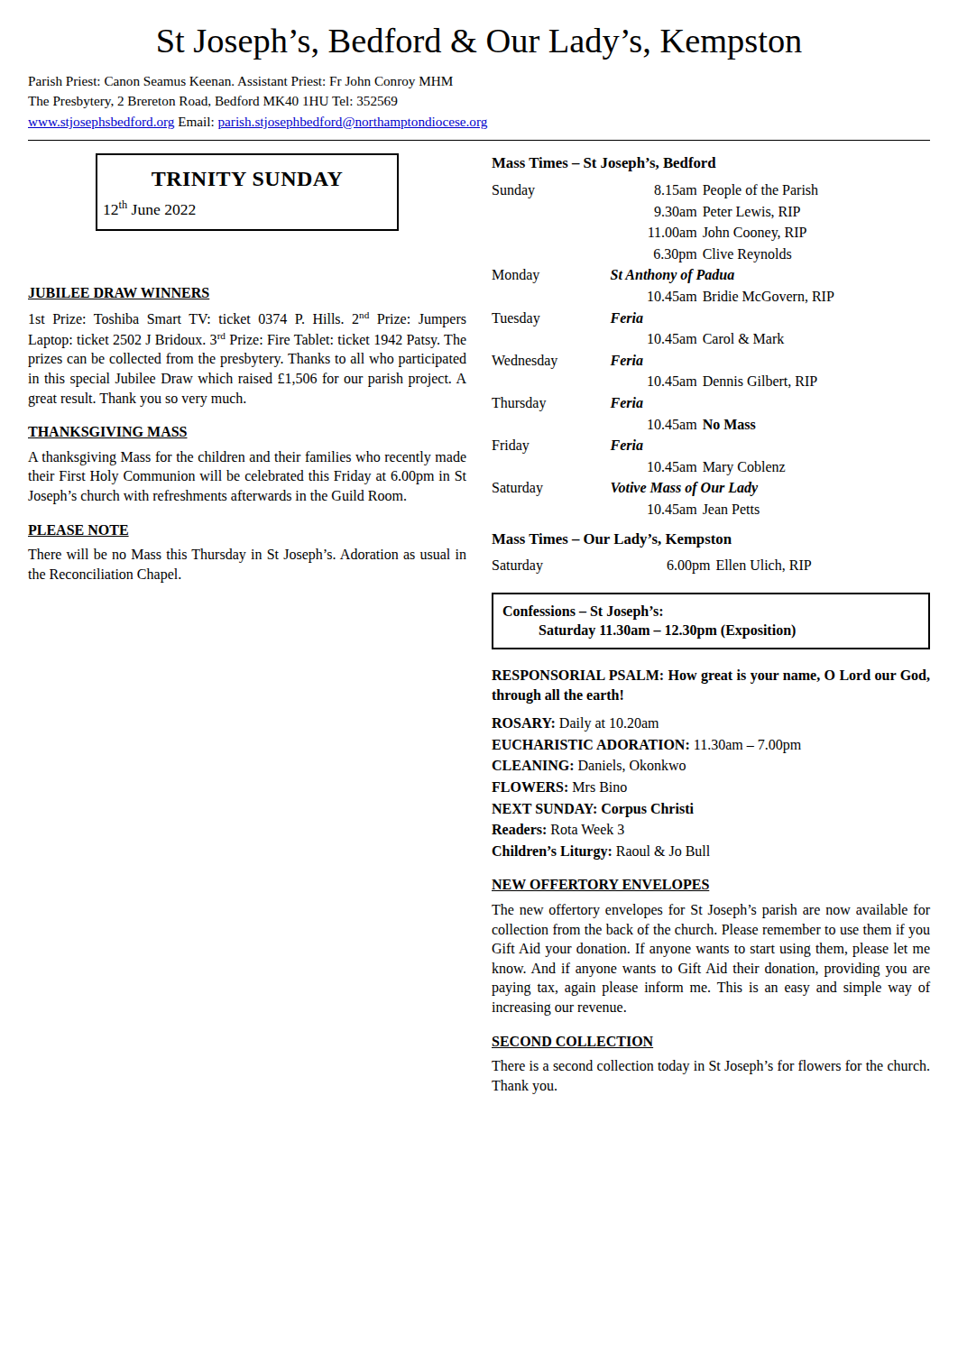St Joseph’s, Bedford & Our Lady’s, Kempston
Parish Priest: Canon Seamus Keenan. Assistant Priest: Fr John Conroy MHM
The Presbytery, 2 Brereton Road, Bedford MK40 1HU Tel: 352569
www.stjosephsbedford.org Email: parish.stjosephbedford@northamptondiocese.org
TRINITY SUNDAY
12th June 2022
Jubilee Draw Winners
1st Prize: Toshiba Smart TV: ticket 0374 P. Hills. 2nd Prize: Jumpers Laptop: ticket 2502 J Bridoux. 3rd Prize: Fire Tablet: ticket 1942 Patsy. The prizes can be collected from the presbytery. Thanks to all who participated in this special Jubilee Draw which raised £1,506 for our parish project. A great result. Thank you so very much.
Thanksgiving Mass
A thanksgiving Mass for the children and their families who recently made their First Holy Communion will be celebrated this Friday at 6.00pm in St Joseph’s church with refreshments afterwards in the Guild Room.
Please Note
There will be no Mass this Thursday in St Joseph’s. Adoration as usual in the Reconciliation Chapel.
Mass Times – St Joseph’s, Bedford
| Sunday | 8.15am | People of the Parish |
| | 9.30am | Peter Lewis, RIP |
| | 11.00am | John Cooney, RIP |
| | 6.30pm | Clive Reynolds |
| Monday | St Anthony of Padua |
| | 10.45am | Bridie McGovern, RIP |
| Tuesday | Feria |
| | 10.45am | Carol & Mark |
| Wednesday | Feria |
| | 10.45am | Dennis Gilbert, RIP |
| Thursday | Feria |
| | 10.45am | No Mass |
| Friday | Feria |
| | 10.45am | Mary Coblenz |
| Saturday | Votive Mass of Our Lady |
| | 10.45am | Jean Petts |
Mass Times – Our Lady’s, Kempston
| Saturday | 6.00pm | Ellen Ulich, RIP |
Confessions – St Joseph’s:
Saturday 11.30am – 12.30pm (Exposition)
RESPONSORIAL PSALM: How great is your name, O Lord our God, through all the earth!
ROSARY: Daily at 10.20am
EUCHARISTIC ADORATION: 11.30am – 7.00pm
CLEANING: Daniels, Okonkwo
FLOWERS: Mrs Bino
NEXT SUNDAY: Corpus Christi
Readers: Rota Week 3
Children’s Liturgy: Raoul & Jo Bull
New Offertory Envelopes
The new offertory envelopes for St Joseph’s parish are now available for collection from the back of the church. Please remember to use them if you Gift Aid your donation. If anyone wants to start using them, please let me know. And if anyone wants to Gift Aid their donation, providing you are paying tax, again please inform me. This is an easy and simple way of increasing our revenue.
Second Collection
There is a second collection today in St Joseph’s for flowers for the church. Thank you.